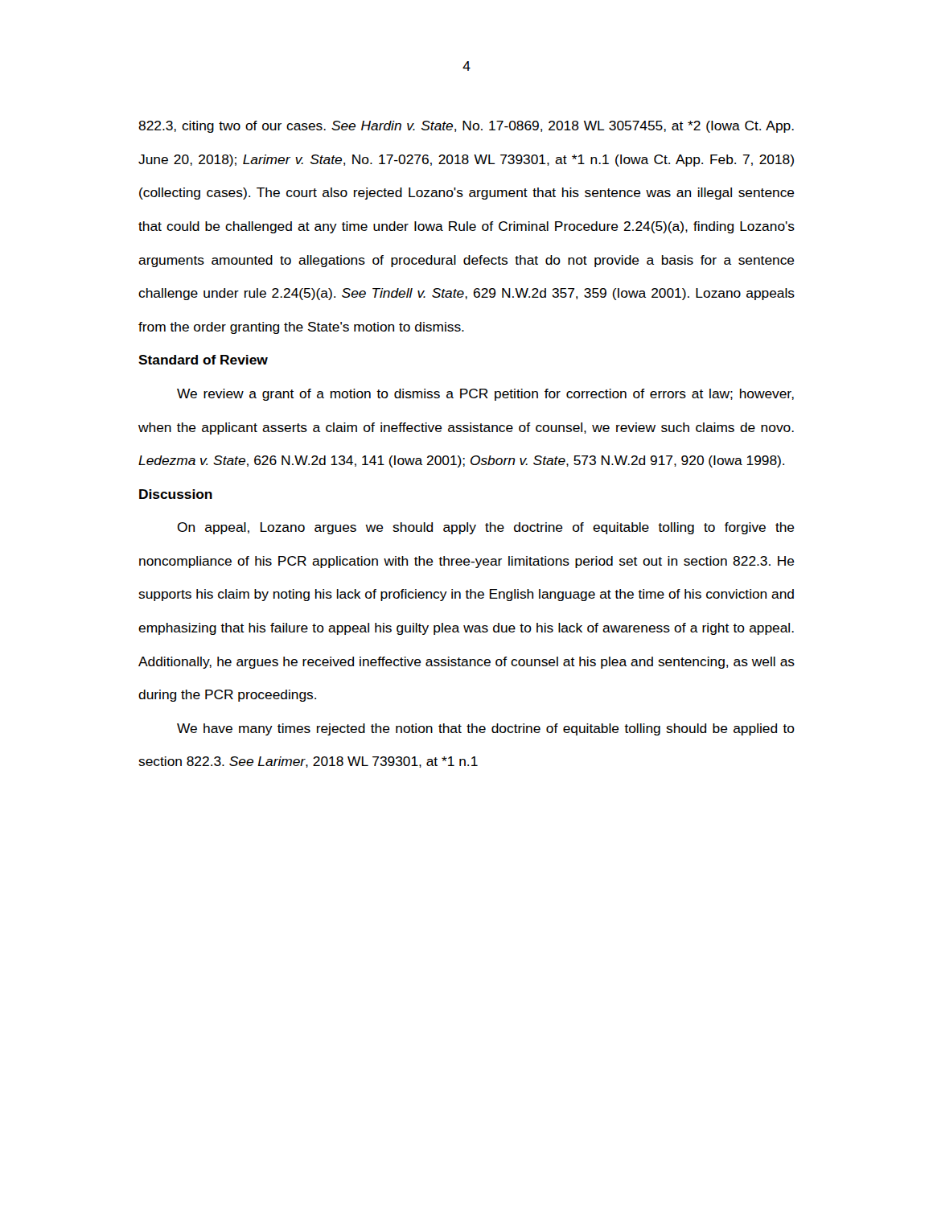4
822.3, citing two of our cases. See Hardin v. State, No. 17-0869, 2018 WL 3057455, at *2 (Iowa Ct. App. June 20, 2018); Larimer v. State, No. 17-0276, 2018 WL 739301, at *1 n.1 (Iowa Ct. App. Feb. 7, 2018) (collecting cases). The court also rejected Lozano's argument that his sentence was an illegal sentence that could be challenged at any time under Iowa Rule of Criminal Procedure 2.24(5)(a), finding Lozano's arguments amounted to allegations of procedural defects that do not provide a basis for a sentence challenge under rule 2.24(5)(a). See Tindell v. State, 629 N.W.2d 357, 359 (Iowa 2001). Lozano appeals from the order granting the State's motion to dismiss.
Standard of Review
We review a grant of a motion to dismiss a PCR petition for correction of errors at law; however, when the applicant asserts a claim of ineffective assistance of counsel, we review such claims de novo. Ledezma v. State, 626 N.W.2d 134, 141 (Iowa 2001); Osborn v. State, 573 N.W.2d 917, 920 (Iowa 1998).
Discussion
On appeal, Lozano argues we should apply the doctrine of equitable tolling to forgive the noncompliance of his PCR application with the three-year limitations period set out in section 822.3. He supports his claim by noting his lack of proficiency in the English language at the time of his conviction and emphasizing that his failure to appeal his guilty plea was due to his lack of awareness of a right to appeal. Additionally, he argues he received ineffective assistance of counsel at his plea and sentencing, as well as during the PCR proceedings.
We have many times rejected the notion that the doctrine of equitable tolling should be applied to section 822.3. See Larimer, 2018 WL 739301, at *1 n.1